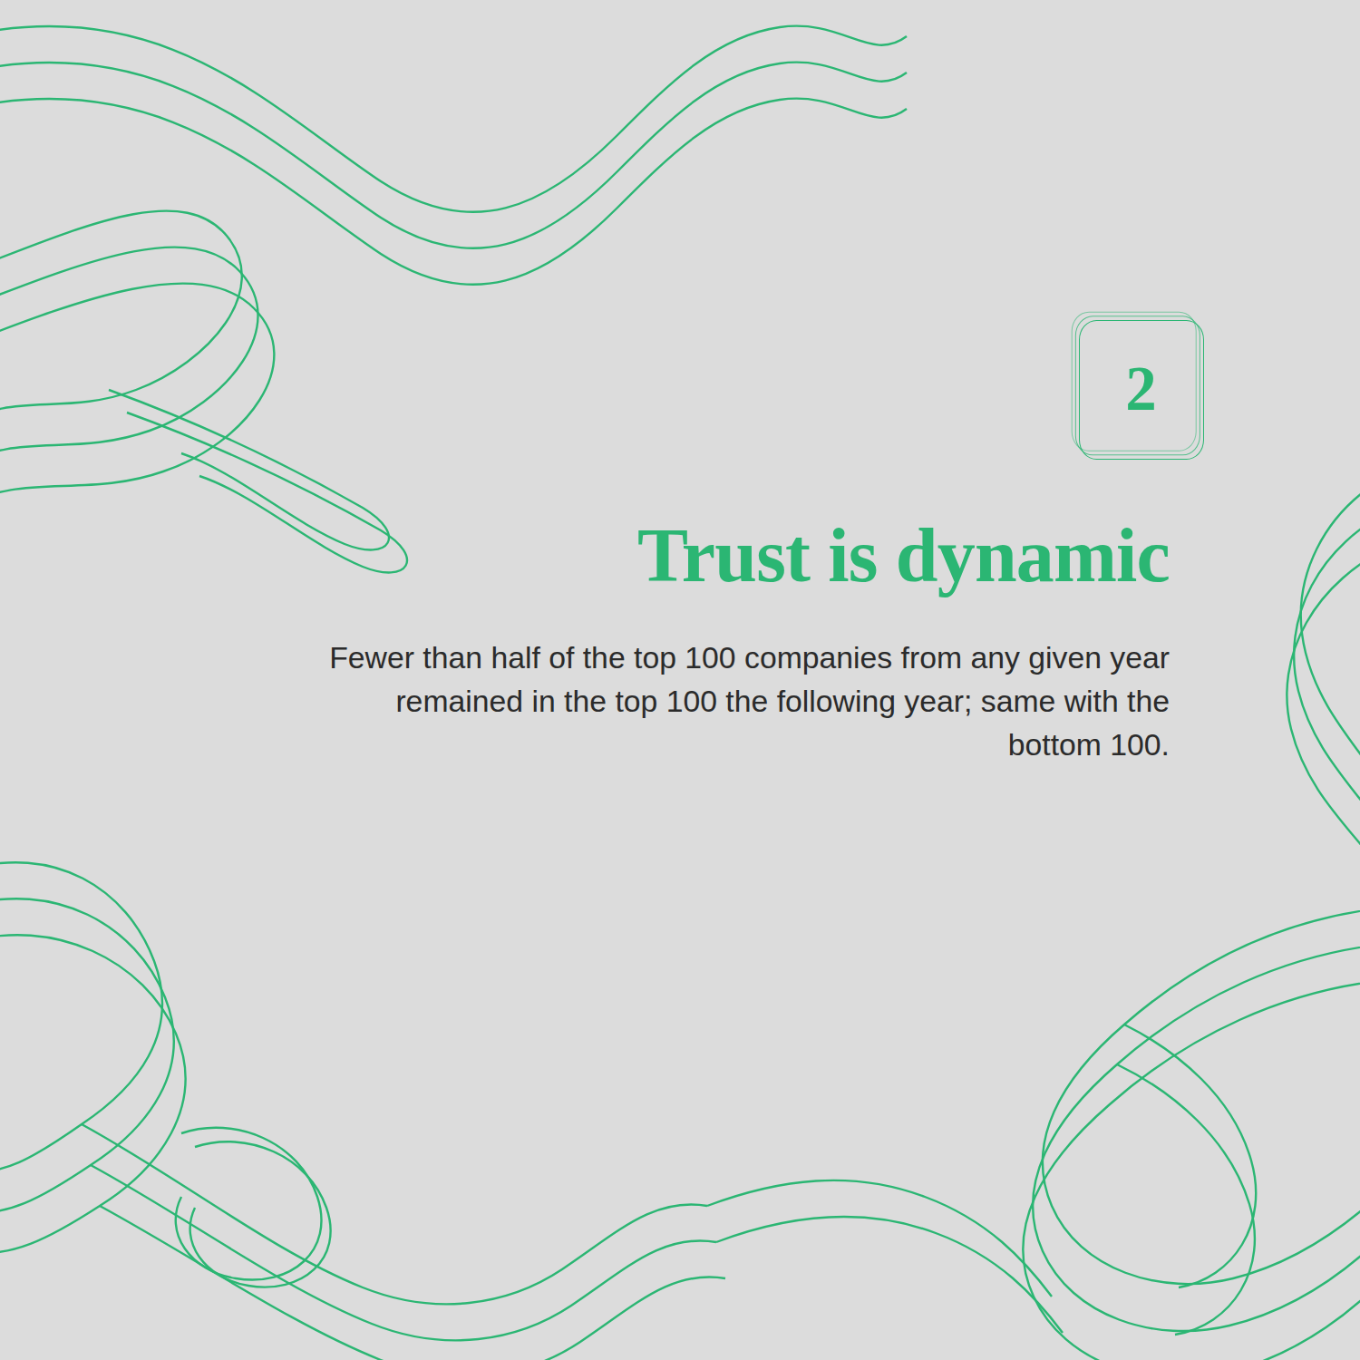2
Trust is dynamic
Fewer than half of the top 100 companies from any given year remained in the top 100 the following year; same with the bottom 100.